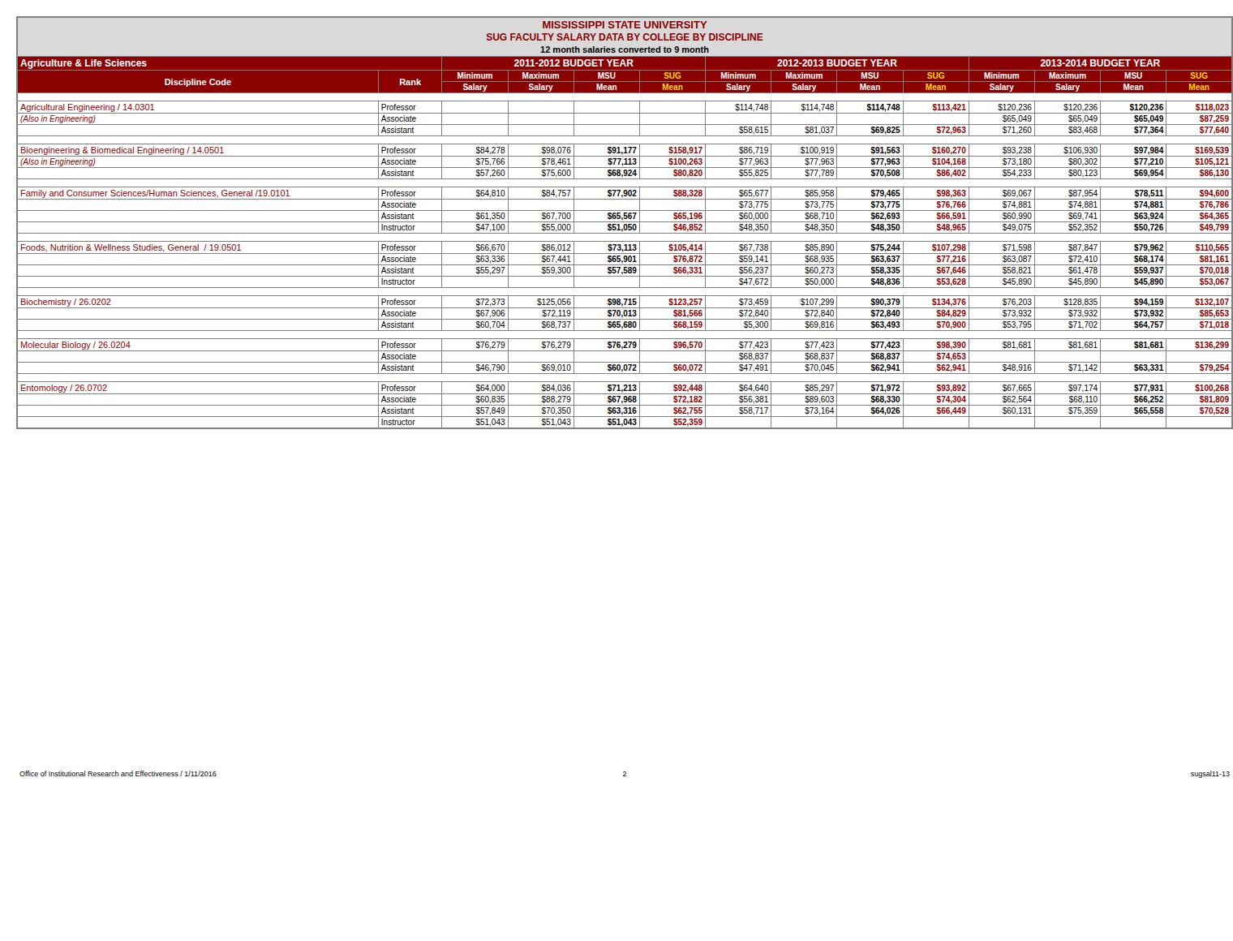| MISSISSIPPI STATE UNIVERSITY SUG FACULTY SALARY DATA BY COLLEGE BY DISCIPLINE 12 month salaries converted to 9 month |
| Agriculture & Life Sciences | 2011-2012 BUDGET YEAR | 2012-2013 BUDGET YEAR | 2013-2014 BUDGET YEAR |
| Discipline Code | Rank | Minimum | Maximum | MSU | SUG | Minimum | Maximum | MSU | SUG | Minimum | Maximum | MSU | SUG |
| Salary | Salary | Mean | Mean | Salary | Salary | Mean | Mean | Salary | Salary | Mean | Mean |
| Agricultural Engineering / 14.0301 | Professor | | | | | $114,748 | $114,748 | $114,748 | $113,421 | $120,236 | $120,236 | $120,236 | $118,023 |
| (Also in Engineering) | Associate | | | | | | | | | $65,049 | $65,049 | $65,049 | $87,259 |
| | Assistant | | | | | $58,615 | $81,037 | $69,825 | $72,963 | $71,260 | $83,468 | $77,364 | $77,640 |
| Bioengineering & Biomedical Engineering / 14.0501 | Professor | $84,278 | $98,076 | $91,177 | $158,917 | $86,719 | $100,919 | $91,563 | $160,270 | $93,238 | $106,930 | $97,984 | $169,539 |
| (Also in Engineering) | Associate | $75,766 | $78,461 | $77,113 | $100,263 | $77,963 | $77,963 | $77,963 | $104,168 | $73,180 | $80,302 | $77,210 | $105,121 |
| | Assistant | $57,260 | $75,600 | $68,924 | $80,820 | $55,825 | $77,789 | $70,508 | $86,402 | $54,233 | $80,123 | $69,954 | $86,130 |
| Family and Consumer Sciences/Human Sciences, General /19.0101 | Professor | $64,810 | $84,757 | $77,902 | $88,328 | $65,677 | $85,958 | $79,465 | $98,363 | $69,067 | $87,954 | $78,511 | $94,600 |
| | Associate | | | | | $73,775 | $73,775 | $73,775 | $76,766 | $74,881 | $74,881 | $74,881 | $76,786 |
| | Assistant | $61,350 | $67,700 | $65,567 | $65,196 | $60,000 | $68,710 | $62,693 | $66,591 | $60,990 | $69,741 | $63,924 | $64,365 |
| | Instructor | $47,100 | $55,000 | $51,050 | $46,852 | $48,350 | $48,350 | $48,350 | $48,965 | $49,075 | $52,352 | $50,726 | $49,799 |
| Foods, Nutrition & Wellness Studies, General / 19.0501 | Professor | $66,670 | $86,012 | $73,113 | $105,414 | $67,738 | $85,890 | $75,244 | $107,298 | $71,598 | $87,847 | $79,962 | $110,565 |
| | Associate | $63,336 | $67,441 | $65,901 | $76,872 | $59,141 | $68,935 | $63,637 | $77,216 | $63,087 | $72,410 | $68,174 | $81,161 |
| | Assistant | $55,297 | $59,300 | $57,589 | $66,331 | $56,237 | $60,273 | $58,335 | $67,646 | $58,821 | $61,478 | $59,937 | $70,018 |
| | Instructor | | | | | $47,672 | $50,000 | $48,836 | $53,628 | $45,890 | $45,890 | $45,890 | $53,067 |
| Biochemistry / 26.0202 | Professor | $72,373 | $125,056 | $98,715 | $123,257 | $73,459 | $107,299 | $90,379 | $134,376 | $76,203 | $128,835 | $94,159 | $132,107 |
| | Associate | $67,906 | $72,119 | $70,013 | $81,566 | $72,840 | $72,840 | $72,840 | $84,829 | $73,932 | $73,932 | $73,932 | $85,653 |
| | Assistant | $60,704 | $68,737 | $65,680 | $68,159 | $5,300 | $69,816 | $63,493 | $70,900 | $53,795 | $71,702 | $64,757 | $71,018 |
| Molecular Biology / 26.0204 | Professor | $76,279 | $76,279 | $76,279 | $96,570 | $77,423 | $77,423 | $77,423 | $98,390 | $81,681 | $81,681 | $81,681 | $136,299 |
| | Associate | | | | | $68,837 | $68,837 | $68,837 | $74,653 | | | | |
| | Assistant | $46,790 | $69,010 | $60,072 | $60,072 | $47,491 | $70,045 | $62,941 | $62,941 | $48,916 | $71,142 | $63,331 | $79,254 |
| Entomology / 26.0702 | Professor | $64,000 | $84,036 | $71,213 | $92,448 | $64,640 | $85,297 | $71,972 | $93,892 | $67,665 | $97,174 | $77,931 | $100,268 |
| | Associate | $60,835 | $88,279 | $67,968 | $72,182 | $56,381 | $89,603 | $68,330 | $74,304 | $62,564 | $68,110 | $66,252 | $81,809 |
| | Assistant | $57,849 | $70,350 | $63,316 | $62,755 | $58,717 | $73,164 | $64,026 | $66,449 | $60,131 | $75,359 | $65,558 | $70,528 |
| | Instructor | $51,043 | $51,043 | $51,043 | $52,359 | | | | | | | | |
Office of Institutional Research and Effectiveness / 1/11/2016
2
sugsal11-13